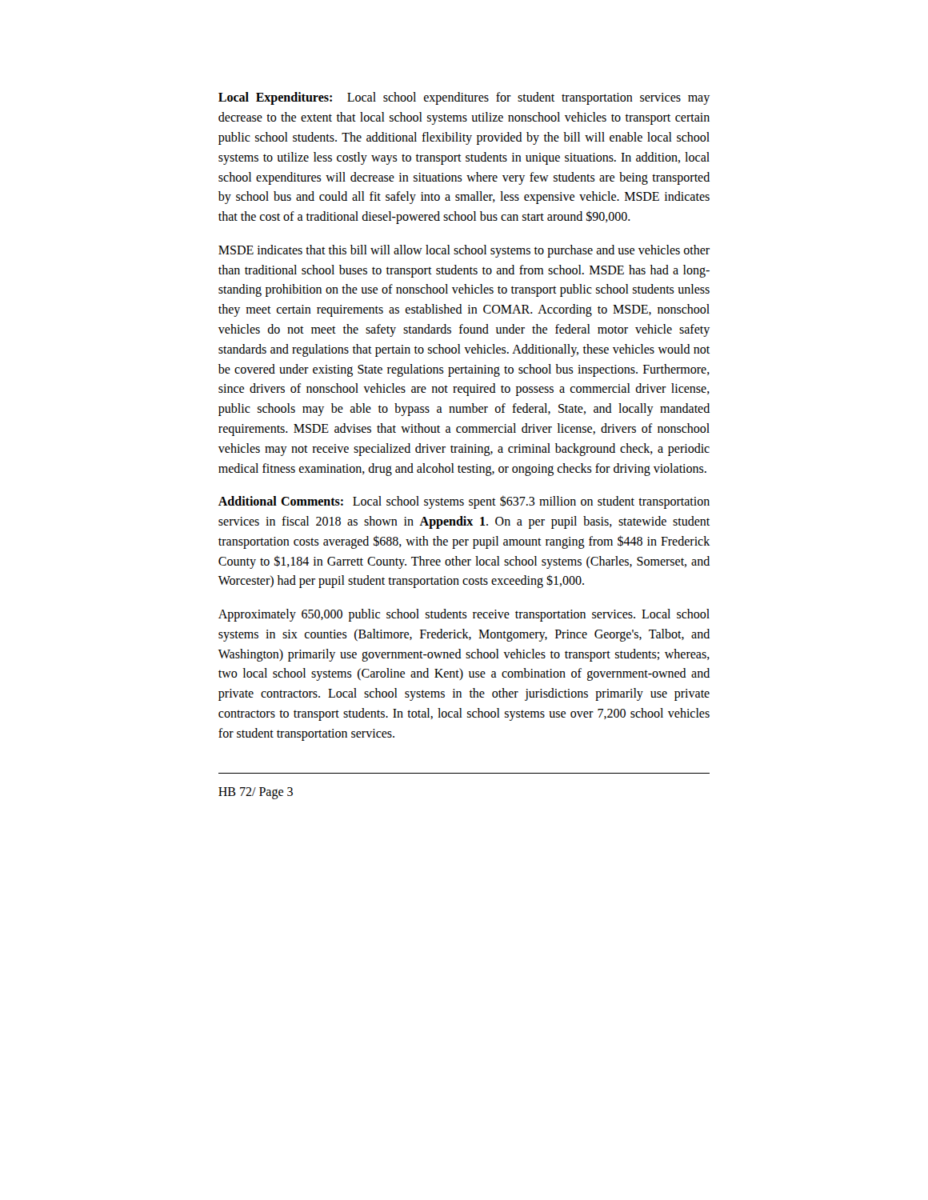Local Expenditures: Local school expenditures for student transportation services may decrease to the extent that local school systems utilize nonschool vehicles to transport certain public school students. The additional flexibility provided by the bill will enable local school systems to utilize less costly ways to transport students in unique situations. In addition, local school expenditures will decrease in situations where very few students are being transported by school bus and could all fit safely into a smaller, less expensive vehicle. MSDE indicates that the cost of a traditional diesel-powered school bus can start around $90,000.
MSDE indicates that this bill will allow local school systems to purchase and use vehicles other than traditional school buses to transport students to and from school. MSDE has had a long-standing prohibition on the use of nonschool vehicles to transport public school students unless they meet certain requirements as established in COMAR. According to MSDE, nonschool vehicles do not meet the safety standards found under the federal motor vehicle safety standards and regulations that pertain to school vehicles. Additionally, these vehicles would not be covered under existing State regulations pertaining to school bus inspections. Furthermore, since drivers of nonschool vehicles are not required to possess a commercial driver license, public schools may be able to bypass a number of federal, State, and locally mandated requirements. MSDE advises that without a commercial driver license, drivers of nonschool vehicles may not receive specialized driver training, a criminal background check, a periodic medical fitness examination, drug and alcohol testing, or ongoing checks for driving violations.
Additional Comments: Local school systems spent $637.3 million on student transportation services in fiscal 2018 as shown in Appendix 1. On a per pupil basis, statewide student transportation costs averaged $688, with the per pupil amount ranging from $448 in Frederick County to $1,184 in Garrett County. Three other local school systems (Charles, Somerset, and Worcester) had per pupil student transportation costs exceeding $1,000.
Approximately 650,000 public school students receive transportation services. Local school systems in six counties (Baltimore, Frederick, Montgomery, Prince George's, Talbot, and Washington) primarily use government-owned school vehicles to transport students; whereas, two local school systems (Caroline and Kent) use a combination of government-owned and private contractors. Local school systems in the other jurisdictions primarily use private contractors to transport students. In total, local school systems use over 7,200 school vehicles for student transportation services.
HB 72/ Page 3